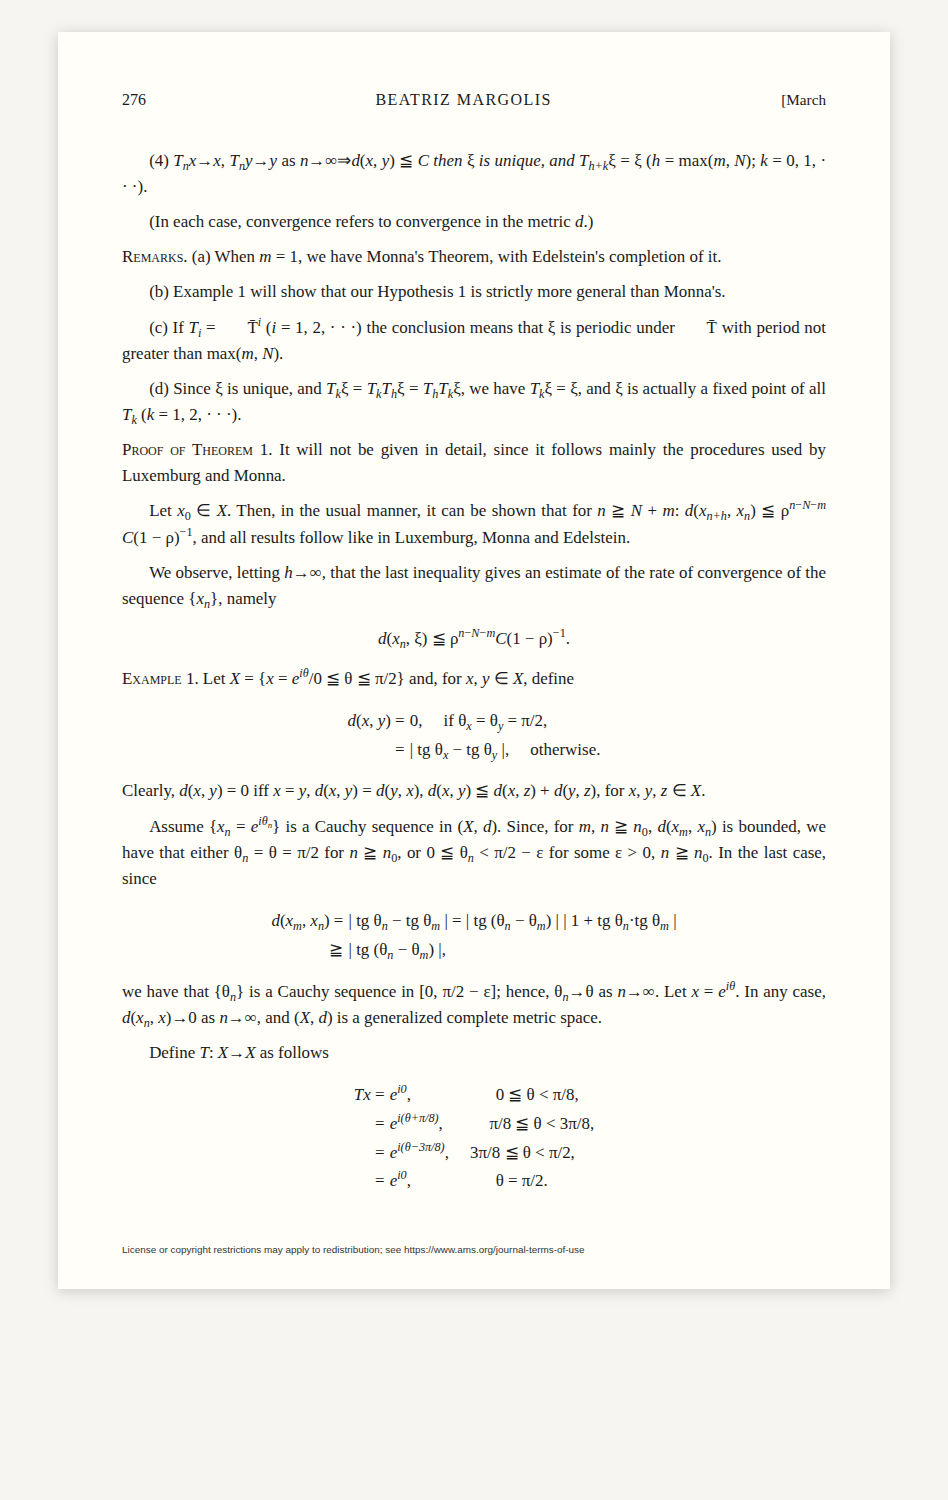276 BEATRIZ MARGOLIS [March
(4) Tnx→x, Tny→y as n→∞⇒d(x, y) ≦ C then ξ is unique, and Th+kξ = ξ (h = max(m, N); k = 0, 1, · · ·).
(In each case, convergence refers to convergence in the metric d.)
Remarks. (a) When m = 1, we have Monna's Theorem, with Edelstein's completion of it.
(b) Example 1 will show that our Hypothesis 1 is strictly more general than Monna's.
(c) If Ti = T̄i (i = 1, 2, · · ·) the conclusion means that ξ is periodic under T̄ with period not greater than max(m, N).
(d) Since ξ is unique, and Tkξ = TkThξ = ThTkξ, we have Tkξ = ξ, and ξ is actually a fixed point of all Tk (k = 1, 2, · · ·).
Proof of Theorem 1. It will not be given in detail, since it follows mainly the procedures used by Luxemburg and Monna.
Let x0 ∈ X. Then, in the usual manner, it can be shown that for n ≧ N + m: d(xn+h, xn) ≦ ρn−N−m C(1 − ρ)−1, and all results follow like in Luxemburg, Monna and Edelstein.
We observe, letting h→∞, that the last inequality gives an estimate of the rate of convergence of the sequence {xn}, namely
d(xn, ξ) ≦ ρn−N−mC(1 − ρ)−1.
Example 1. Let X = {x = eiθ/0 ≦ θ ≦ π/2} and, for x, y ∈ X, define
d(x, y) =
0, if θx = θy = π/2,
=
| tg θx − tg θy |, otherwise.
Clearly, d(x, y) = 0 iff x = y, d(x, y) = d(y, x), d(x, y) ≦ d(x, z) + d(y, z), for x, y, z ∈ X.
Assume {xn = eiθn} is a Cauchy sequence in (X, d). Since, for m, n ≧ n0, d(xm, xn) is bounded, we have that either θn = θ = π/2 for n ≧ n0, or 0 ≦ θn < π/2 − ε for some ε > 0, n ≧ n0. In the last case, since
d(xm, xn) =
| tg θn − tg θm | = | tg (θn − θm) | | 1 + tg θn·tg θm |
≧
| tg (θn − θm) |,
we have that {θn} is a Cauchy sequence in [0, π/2 − ε]; hence, θn→θ as n→∞. Let x = eiθ. In any case, d(xn, x)→0 as n→∞, and (X, d) is a generalized complete metric space.
Define T: X→X as follows
Tx =
ei0, 0 ≦ θ < π/8,
=
ei(θ+π/8), π/8 ≦ θ < 3π/8,
=
ei(θ−3π/8), 3π/8 ≦ θ < π/2,
=
ei0, θ = π/2.
License or copyright restrictions may apply to redistribution; see https://www.ams.org/journal-terms-of-use